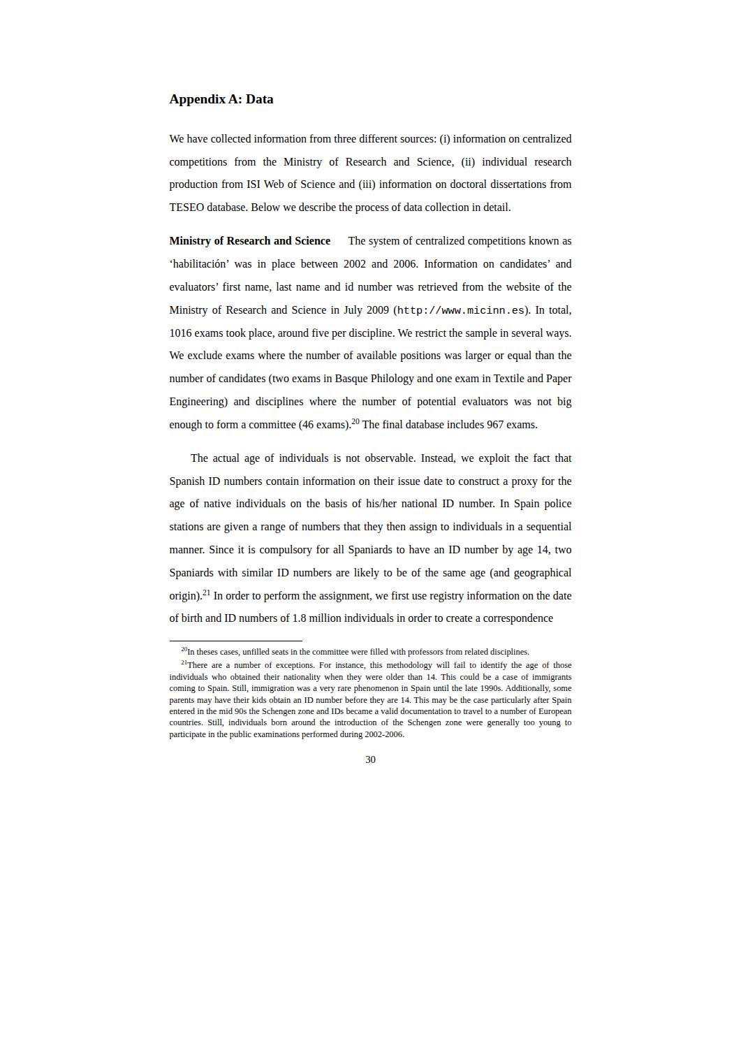Appendix A: Data
We have collected information from three different sources: (i) information on centralized competitions from the Ministry of Research and Science, (ii) individual research production from ISI Web of Science and (iii) information on doctoral dissertations from TESEO database. Below we describe the process of data collection in detail.
Ministry of Research and Science The system of centralized competitions known as ‘habilitación’ was in place between 2002 and 2006. Information on candidates’ and evaluators’ first name, last name and id number was retrieved from the website of the Ministry of Research and Science in July 2009 (http://www.micinn.es). In total, 1016 exams took place, around five per discipline. We restrict the sample in several ways. We exclude exams where the number of available positions was larger or equal than the number of candidates (two exams in Basque Philology and one exam in Textile and Paper Engineering) and disciplines where the number of potential evaluators was not big enough to form a committee (46 exams).20 The final database includes 967 exams.
The actual age of individuals is not observable. Instead, we exploit the fact that Spanish ID numbers contain information on their issue date to construct a proxy for the age of native individuals on the basis of his/her national ID number. In Spain police stations are given a range of numbers that they then assign to individuals in a sequential manner. Since it is compulsory for all Spaniards to have an ID number by age 14, two Spaniards with similar ID numbers are likely to be of the same age (and geographical origin).21 In order to perform the assignment, we first use registry information on the date of birth and ID numbers of 1.8 million individuals in order to create a correspondence
20In theses cases, unfilled seats in the committee were filled with professors from related disciplines.
21There are a number of exceptions. For instance, this methodology will fail to identify the age of those individuals who obtained their nationality when they were older than 14. This could be a case of immigrants coming to Spain. Still, immigration was a very rare phenomenon in Spain until the late 1990s. Additionally, some parents may have their kids obtain an ID number before they are 14. This may be the case particularly after Spain entered in the mid 90s the Schengen zone and IDs became a valid documentation to travel to a number of European countries. Still, individuals born around the introduction of the Schengen zone were generally too young to participate in the public examinations performed during 2002-2006.
30